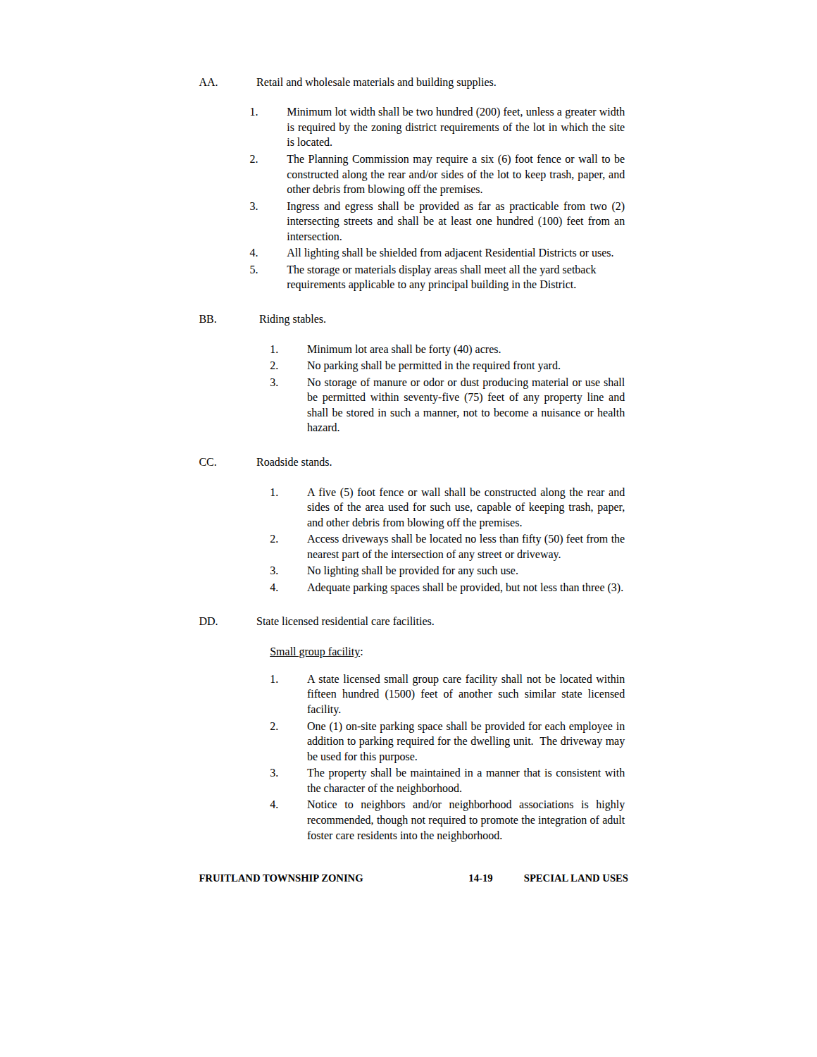AA.
Retail and wholesale materials and building supplies.
1. Minimum lot width shall be two hundred (200) feet, unless a greater width is required by the zoning district requirements of the lot in which the site is located.
2. The Planning Commission may require a six (6) foot fence or wall to be constructed along the rear and/or sides of the lot to keep trash, paper, and other debris from blowing off the premises.
3. Ingress and egress shall be provided as far as practicable from two (2) intersecting streets and shall be at least one hundred (100) feet from an intersection.
4. All lighting shall be shielded from adjacent Residential Districts or uses.
5. The storage or materials display areas shall meet all the yard setback
requirements applicable to any principal building in the District.
BB.
Riding stables.
1. Minimum lot area shall be forty (40) acres.
2. No parking shall be permitted in the required front yard.
3. No storage of manure or odor or dust producing material or use shall be permitted within seventy-five (75) feet of any property line and shall be stored in such a manner, not to become a nuisance or health hazard.
CC.
Roadside stands.
1. A five (5) foot fence or wall shall be constructed along the rear and sides of the area used for such use, capable of keeping trash, paper, and other debris from blowing off the premises.
2. Access driveways shall be located no less than fifty (50) feet from the nearest part of the intersection of any street or driveway.
3. No lighting shall be provided for any such use.
4. Adequate parking spaces shall be provided, but not less than three (3).
DD.
State licensed residential care facilities.
Small group facility:
1. A state licensed small group care facility shall not be located within fifteen hundred (1500) feet of another such similar state licensed facility.
2. One (1) on-site parking space shall be provided for each employee in addition to parking required for the dwelling unit. The driveway may be used for this purpose.
3. The property shall be maintained in a manner that is consistent with the character of the neighborhood.
4. Notice to neighbors and/or neighborhood associations is highly recommended, though not required to promote the integration of adult foster care residents into the neighborhood.
FRUITLAND TOWNSHIP ZONING 14-19 SPECIAL LAND USES